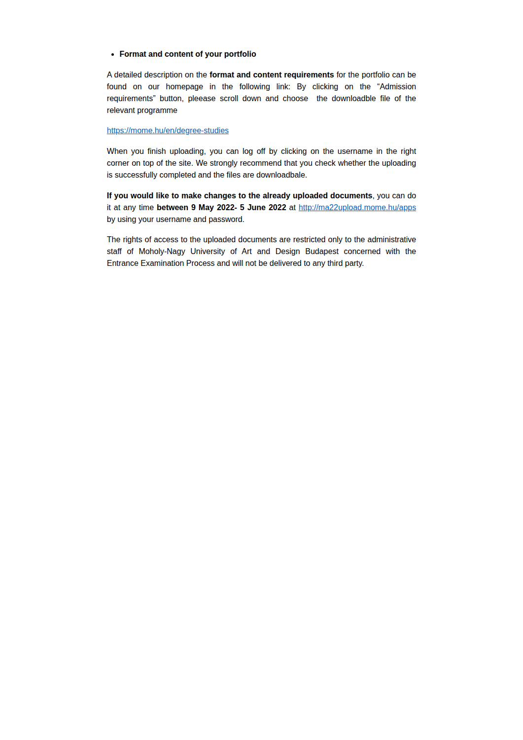Format and content of your portfolio
A detailed description on the format and content requirements for the portfolio can be found on our homepage in the following link: By clicking on the “Admission requirements” button, pleease scroll down and choose the downloadble file of the relevant programme
https://mome.hu/en/degree-studies
When you finish uploading, you can log off by clicking on the username in the right corner on top of the site. We strongly recommend that you check whether the uploading is successfully completed and the files are downloadbale.
If you would like to make changes to the already uploaded documents, you can do it at any time between 9 May 2022- 5 June 2022 at http://ma22upload.mome.hu/apps by using your username and password.
The rights of access to the uploaded documents are restricted only to the administrative staff of Moholy-Nagy University of Art and Design Budapest concerned with the Entrance Examination Process and will not be delivered to any third party.